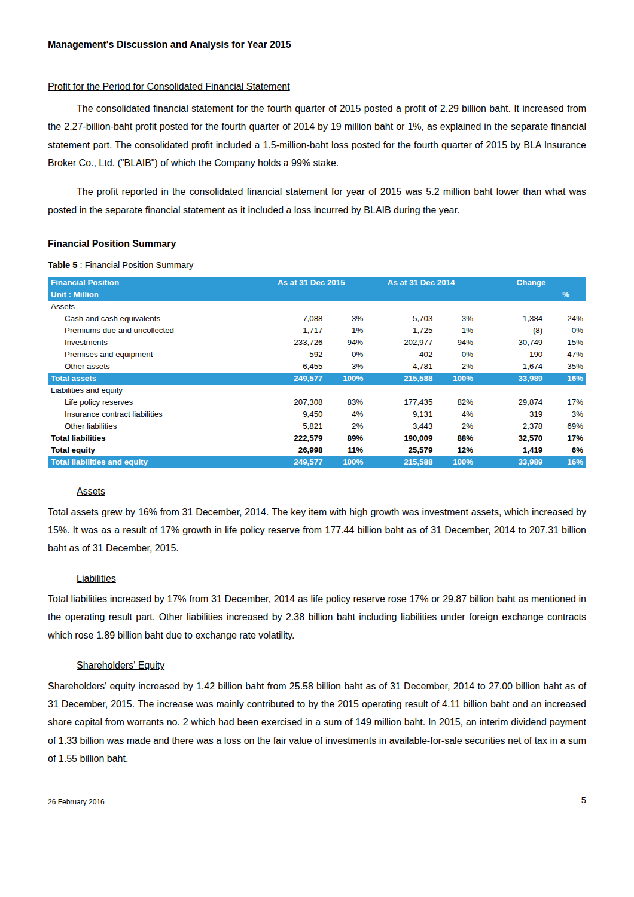Management's Discussion and Analysis for Year 2015
Profit for the Period for Consolidated Financial Statement
The consolidated financial statement for the fourth quarter of 2015 posted a profit of 2.29 billion baht. It increased from the 2.27-billion-baht profit posted for the fourth quarter of 2014 by 19 million baht or 1%, as explained in the separate financial statement part. The consolidated profit included a 1.5-million-baht loss posted for the fourth quarter of 2015 by BLA Insurance Broker Co., Ltd. ("BLAIB") of which the Company holds a 99% stake.
The profit reported in the consolidated financial statement for year of 2015 was 5.2 million baht lower than what was posted in the separate financial statement as it included a loss incurred by BLAIB during the year.
Financial Position Summary
Table 5 : Financial Position Summary
| Financial Position | As at 31 Dec 2015 | As at 31 Dec 2014 | Change |
| Unit : Million | | | | | | % |
| Assets | | | | | | |
| Cash and cash equivalents | 7,088 | 3% | 5,703 | 3% | 1,384 | 24% |
| Premiums due and uncollected | 1,717 | 1% | 1,725 | 1% | (8) | 0% |
| Investments | 233,726 | 94% | 202,977 | 94% | 30,749 | 15% |
| Premises and equipment | 592 | 0% | 402 | 0% | 190 | 47% |
| Other assets | 6,455 | 3% | 4,781 | 2% | 1,674 | 35% |
| Total assets | 249,577 | 100% | 215,588 | 100% | 33,989 | 16% |
| Liabilities and equity | | | | | | |
| Life policy reserves | 207,308 | 83% | 177,435 | 82% | 29,874 | 17% |
| Insurance contract liabilities | 9,450 | 4% | 9,131 | 4% | 319 | 3% |
| Other liabilities | 5,821 | 2% | 3,443 | 2% | 2,378 | 69% |
| Total liabilities | 222,579 | 89% | 190,009 | 88% | 32,570 | 17% |
| Total equity | 26,998 | 11% | 25,579 | 12% | 1,419 | 6% |
| Total liabilities and equity | 249,577 | 100% | 215,588 | 100% | 33,989 | 16% |
Assets
Total assets grew by 16% from 31 December, 2014. The key item with high growth was investment assets, which increased by 15%. It was as a result of 17% growth in life policy reserve from 177.44 billion baht as of 31 December, 2014 to 207.31 billion baht as of 31 December, 2015.
Liabilities
Total liabilities increased by 17% from 31 December, 2014 as life policy reserve rose 17% or 29.87 billion baht as mentioned in the operating result part. Other liabilities increased by 2.38 billion baht including liabilities under foreign exchange contracts which rose 1.89 billion baht due to exchange rate volatility.
Shareholders' Equity
Shareholders' equity increased by 1.42 billion baht from 25.58 billion baht as of 31 December, 2014 to 27.00 billion baht as of 31 December, 2015. The increase was mainly contributed to by the 2015 operating result of 4.11 billion baht and an increased share capital from warrants no. 2 which had been exercised in a sum of 149 million baht. In 2015, an interim dividend payment of 1.33 billion was made and there was a loss on the fair value of investments in available-for-sale securities net of tax in a sum of 1.55 billion baht.
26 February 2016 5